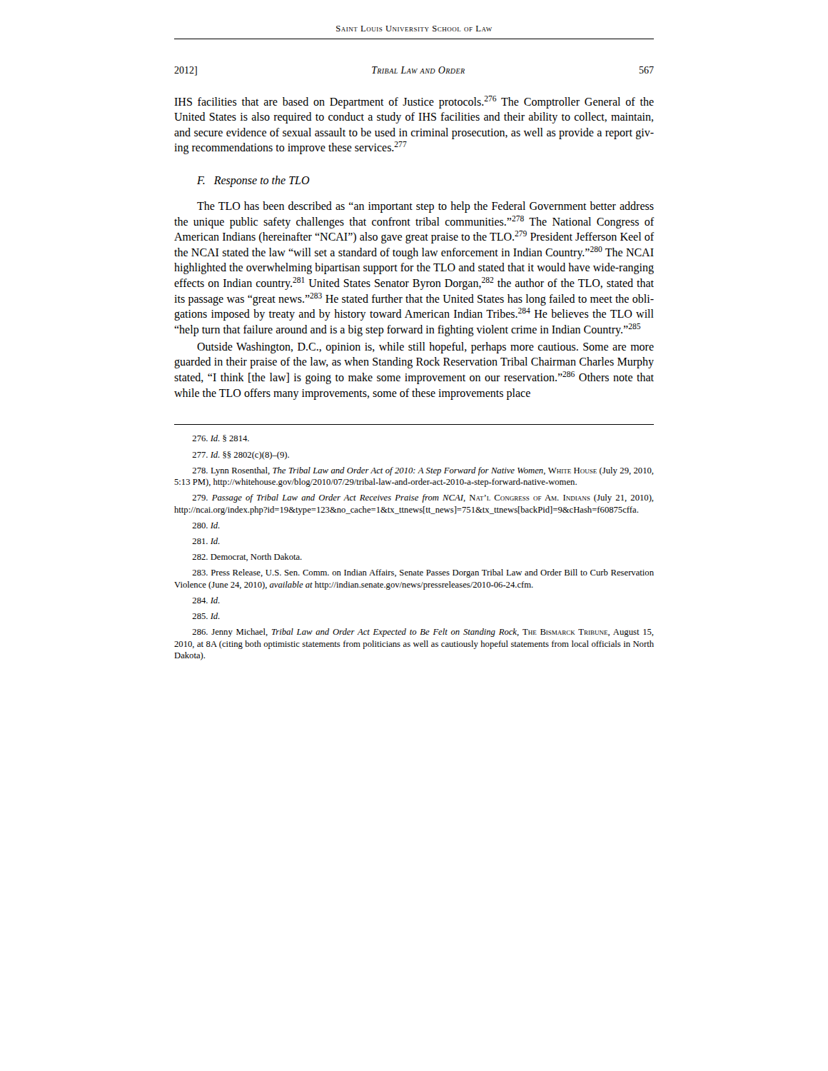Saint Louis University School of Law
2012] Tribal Law and Order 567
IHS facilities that are based on Department of Justice protocols.276 The Comptroller General of the United States is also required to conduct a study of IHS facilities and their ability to collect, maintain, and secure evidence of sexual assault to be used in criminal prosecution, as well as provide a report giving recommendations to improve these services.277
F. Response to the TLO
The TLO has been described as “an important step to help the Federal Government better address the unique public safety challenges that confront tribal communities.”278 The National Congress of American Indians (hereinafter “NCAI”) also gave great praise to the TLO.279 President Jefferson Keel of the NCAI stated the law “will set a standard of tough law enforcement in Indian Country.”280 The NCAI highlighted the overwhelming bipartisan support for the TLO and stated that it would have wide-ranging effects on Indian country.281 United States Senator Byron Dorgan,282 the author of the TLO, stated that its passage was “great news.”283 He stated further that the United States has long failed to meet the obligations imposed by treaty and by history toward American Indian Tribes.284 He believes the TLO will “help turn that failure around and is a big step forward in fighting violent crime in Indian Country.”285
Outside Washington, D.C., opinion is, while still hopeful, perhaps more cautious. Some are more guarded in their praise of the law, as when Standing Rock Reservation Tribal Chairman Charles Murphy stated, “I think [the law] is going to make some improvement on our reservation.”286 Others note that while the TLO offers many improvements, some of these improvements place
Id. § 2814.
Id. §§ 2802(c)(8)–(9).
Lynn Rosenthal, The Tribal Law and Order Act of 2010: A Step Forward for Native Women, White House (July 29, 2010, 5:13 PM), http://whitehouse.gov/blog/2010/07/29/tribal-law-and-order-act-2010-a-step-forward-native-women.
Passage of Tribal Law and Order Act Receives Praise from NCAI, Nat’l Congress of Am. Indians (July 21, 2010), http://ncai.org/index.php?id=19&type=123&no_cache=1&tx_ttnews[tt_news]=751&tx_ttnews[backPid]=9&cHash=f60875cffa.
Id.
Id.
Democrat, North Dakota.
Press Release, U.S. Sen. Comm. on Indian Affairs, Senate Passes Dorgan Tribal Law and Order Bill to Curb Reservation Violence (June 24, 2010), available at http://indian.senate.gov/news/pressreleases/2010-06-24.cfm.
Id.
Id.
Jenny Michael, Tribal Law and Order Act Expected to Be Felt on Standing Rock, The Bismarck Tribune, August 15, 2010, at 8A (citing both optimistic statements from politicians as well as cautiously hopeful statements from local officials in North Dakota).